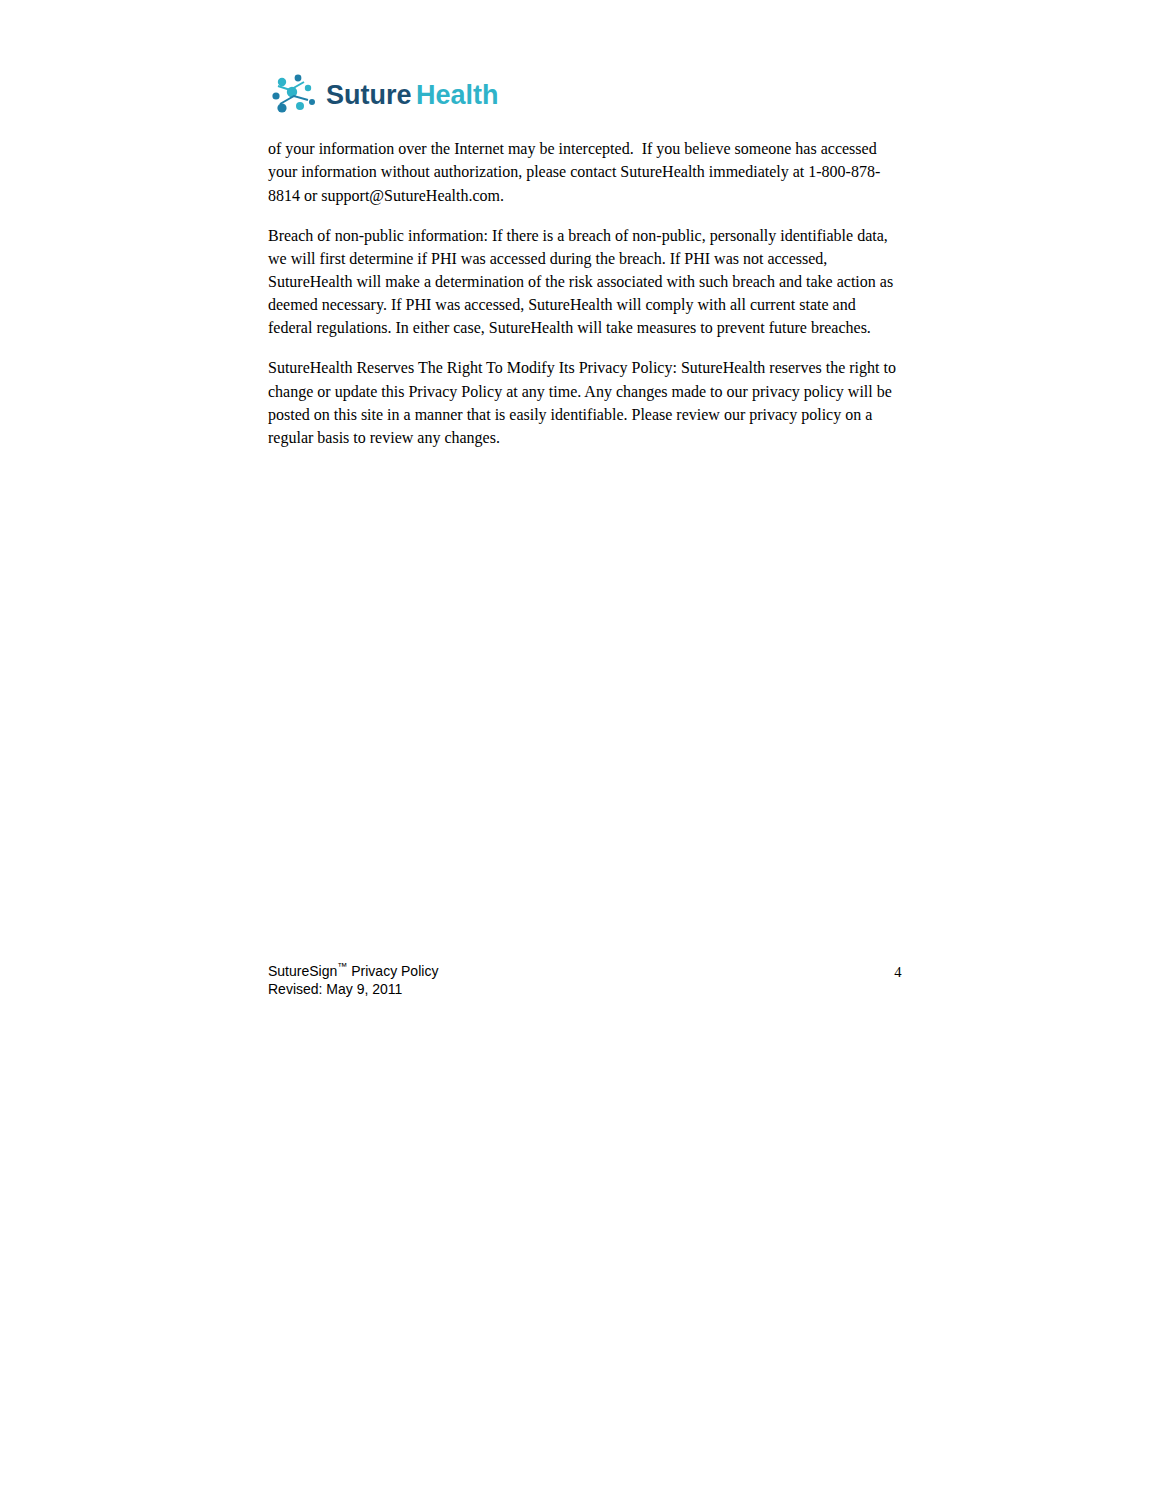Suture Health
of your information over the Internet may be intercepted. If you believe someone has accessed your information without authorization, please contact SutureHealth immediately at 1-800-878-8814 or support@SutureHealth.com.
Breach of non-public information: If there is a breach of non-public, personally identifiable data, we will first determine if PHI was accessed during the breach. If PHI was not accessed, SutureHealth will make a determination of the risk associated with such breach and take action as deemed necessary. If PHI was accessed, SutureHealth will comply with all current state and federal regulations. In either case, SutureHealth will take measures to prevent future breaches.
SutureHealth Reserves The Right To Modify Its Privacy Policy: SutureHealth reserves the right to change or update this Privacy Policy at any time. Any changes made to our privacy policy will be posted on this site in a manner that is easily identifiable. Please review our privacy policy on a regular basis to review any changes.
SutureSign™ Privacy Policy
Revised: May 9, 2011
4